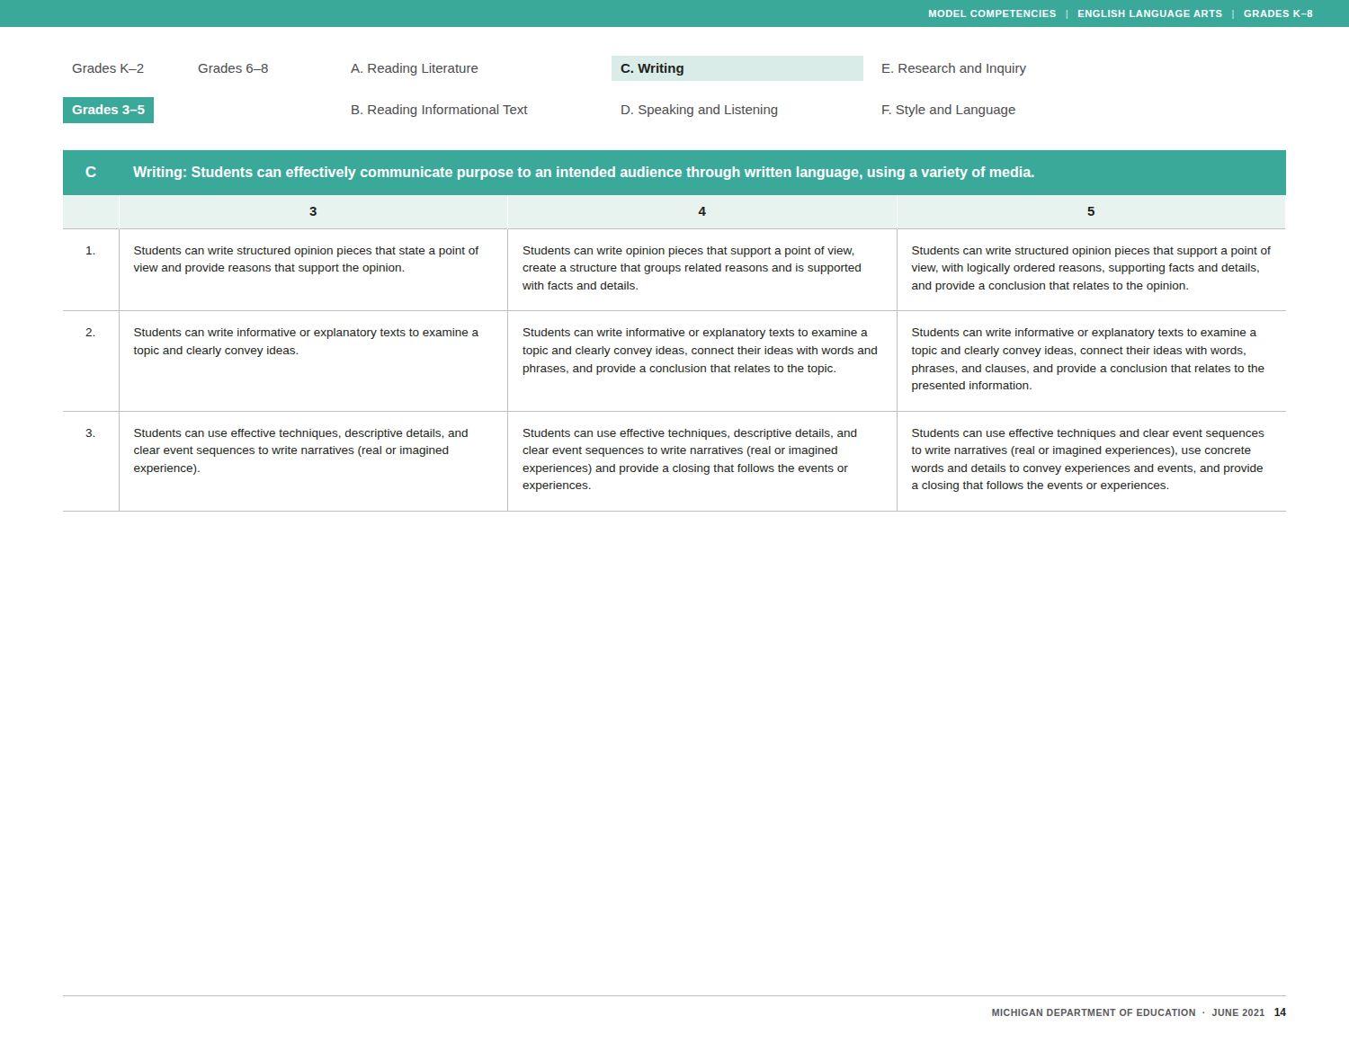Model Competencies | English Language Arts | Grades K–8
Grades K–2
Grades 6–8
A. Reading Literature
C. Writing
E. Research and Inquiry
Grades 3–5
B. Reading Informational Text
D. Speaking and Listening
F. Style and Language
| C | Writing: Students can effectively communicate purpose to an intended audience through written language, using a variety of media. |
| --- | --- |
| | 3 | 4 | 5 |
| 1. | Students can write structured opinion pieces that state a point of view and provide reasons that support the opinion. | Students can write opinion pieces that support a point of view, create a structure that groups related reasons and is supported with facts and details. | Students can write structured opinion pieces that support a point of view, with logically ordered reasons, supporting facts and details, and provide a conclusion that relates to the opinion. |
| 2. | Students can write informative or explanatory texts to examine a topic and clearly convey ideas. | Students can write informative or explanatory texts to examine a topic and clearly convey ideas, connect their ideas with words and phrases, and provide a conclusion that relates to the topic. | Students can write informative or explanatory texts to examine a topic and clearly convey ideas, connect their ideas with words, phrases, and clauses, and provide a conclusion that relates to the presented information. |
| 3. | Students can use effective techniques, descriptive details, and clear event sequences to write narratives (real or imagined experience). | Students can use effective techniques, descriptive details, and clear event sequences to write narratives (real or imagined experiences) and provide a closing that follows the events or experiences. | Students can use effective techniques and clear event sequences to write narratives (real or imagined experiences), use concrete words and details to convey experiences and events, and provide a closing that follows the events or experiences. |
Michigan Department of Education · June 2021 14